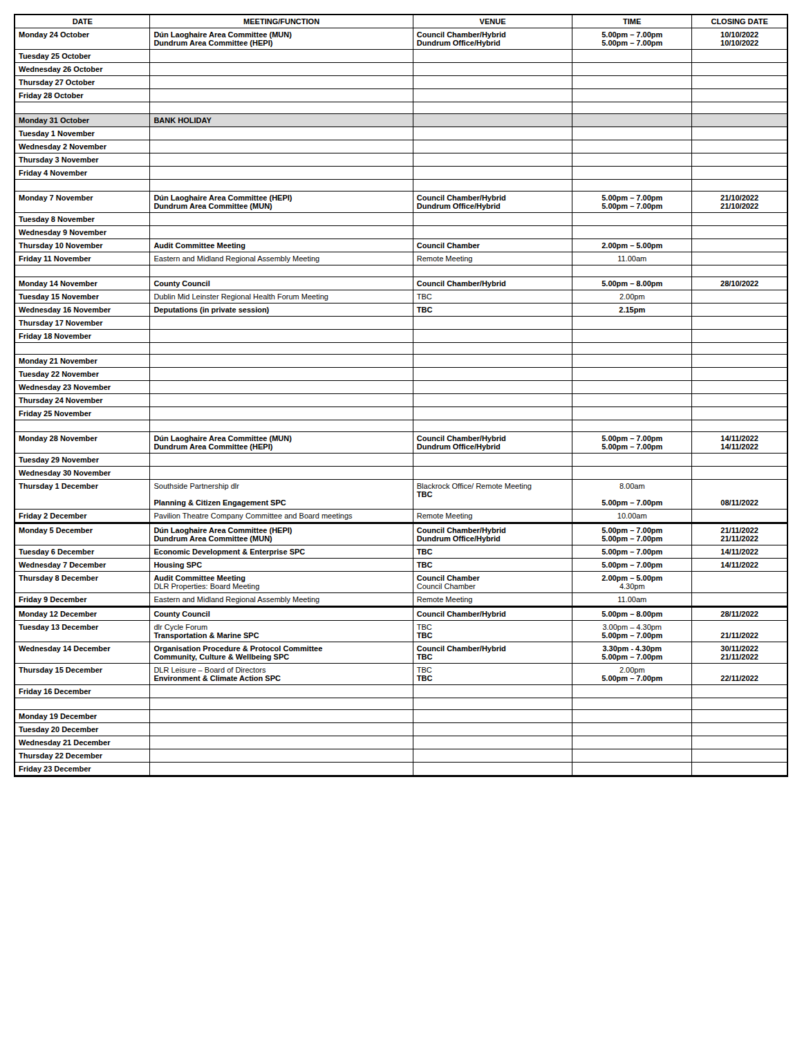| DATE | MEETING/FUNCTION | VENUE | TIME | CLOSING DATE |
| --- | --- | --- | --- | --- |
| Monday 24 October | Dún Laoghaire Area Committee (MUN) Dundrum Area Committee (HEPI) | Council Chamber/Hybrid Dundrum Office/Hybrid | 5.00pm – 7.00pm 5.00pm – 7.00pm | 10/10/2022 10/10/2022 |
| Tuesday 25 October | | | | |
| Wednesday 26 October | | | | |
| Thursday 27 October | | | | |
| Friday 28 October | | | | |
| Monday 31 October | BANK HOLIDAY | | | |
| Tuesday 1 November | | | | |
| Wednesday 2 November | | | | |
| Thursday 3 November | | | | |
| Friday 4 November | | | | |
| Monday 7 November | Dún Laoghaire Area Committee (HEPI) Dundrum Area Committee (MUN) | Council Chamber/Hybrid Dundrum Office/Hybrid | 5.00pm – 7.00pm 5.00pm – 7.00pm | 21/10/2022 21/10/2022 |
| Tuesday 8 November | | | | |
| Wednesday 9 November | | | | |
| Thursday 10 November | Audit Committee Meeting | Council Chamber | 2.00pm – 5.00pm | |
| Friday 11 November | Eastern and Midland Regional Assembly Meeting | Remote Meeting | 11.00am | |
| Monday 14 November | County Council | Council Chamber/Hybrid | 5.00pm – 8.00pm | 28/10/2022 |
| Tuesday 15 November | Dublin Mid Leinster Regional Health Forum Meeting | TBC | 2.00pm | |
| Wednesday 16 November | Deputations (in private session) | TBC | 2.15pm | |
| Thursday 17 November | | | | |
| Friday 18 November | | | | |
| Monday 21 November | | | | |
| Tuesday 22 November | | | | |
| Wednesday 23 November | | | | |
| Thursday 24 November | | | | |
| Friday 25 November | | | | |
| Monday 28 November | Dún Laoghaire Area Committee (MUN) Dundrum Area Committee (HEPI) | Council Chamber/Hybrid Dundrum Office/Hybrid | 5.00pm – 7.00pm 5.00pm – 7.00pm | 14/11/2022 14/11/2022 |
| Tuesday 29 November | | | | |
| Wednesday 30 November | | | | |
| Thursday 1 December | Southside Partnership dlr Planning & Citizen Engagement SPC | Blackrock Office/ Remote Meeting TBC | 8.00am 5.00pm – 7.00pm | 08/11/2022 |
| Friday 2 December | Pavilion Theatre Company Committee and Board meetings | Remote Meeting | 10.00am | |
| Monday 5 December | Dún Laoghaire Area Committee (HEPI) Dundrum Area Committee (MUN) | Council Chamber/Hybrid Dundrum Office/Hybrid | 5.00pm – 7.00pm 5.00pm – 7.00pm | 21/11/2022 21/11/2022 |
| Tuesday 6 December | Economic Development & Enterprise SPC | TBC | 5.00pm – 7.00pm | 14/11/2022 |
| Wednesday 7 December | Housing SPC | TBC | 5.00pm – 7.00pm | 14/11/2022 |
| Thursday 8 December | Audit Committee Meeting DLR Properties: Board Meeting | Council Chamber Council Chamber | 2.00pm – 5.00pm 4.30pm | |
| Friday 9 December | Eastern and Midland Regional Assembly Meeting | Remote Meeting | 11.00am | |
| Monday 12 December | County Council | Council Chamber/Hybrid | 5.00pm – 8.00pm | 28/11/2022 |
| Tuesday 13 December | dlr Cycle Forum Transportation & Marine SPC | TBC TBC | 3.00pm – 4.30pm 5.00pm – 7.00pm | 21/11/2022 |
| Wednesday 14 December | Organisation Procedure & Protocol Committee Community, Culture & Wellbeing SPC | Council Chamber/Hybrid TBC | 3.30pm - 4.30pm 5.00pm – 7.00pm | 30/11/2022 21/11/2022 |
| Thursday 15 December | DLR Leisure – Board of Directors Environment & Climate Action SPC | TBC TBC | 2.00pm 5.00pm – 7.00pm | 22/11/2022 |
| Friday 16 December | | | | |
| Monday 19 December | | | | |
| Tuesday 20 December | | | | |
| Wednesday 21 December | | | | |
| Thursday 22 December | | | | |
| Friday 23 December | | | | |